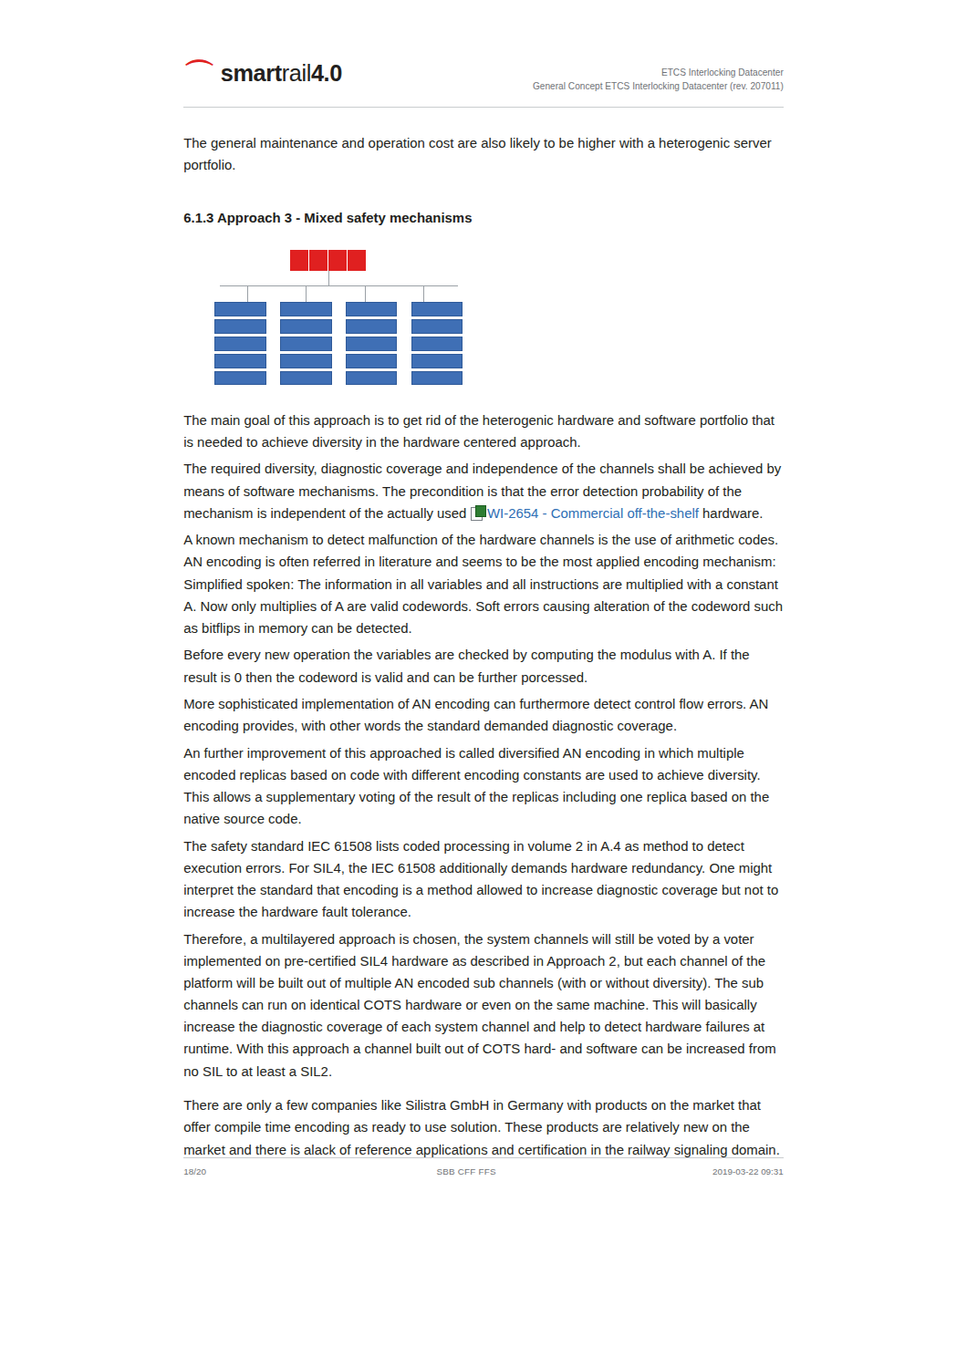⌒ smartrail 4.0
ETCS Interlocking Datacenter
General Concept ETCS Interlocking Datacenter (rev. 207011)
The general maintenance and operation cost are also likely to be higher with a heterogenic server portfolio.
6.1.3 Approach 3 - Mixed safety mechanisms
The main goal of this approach is to get rid of the heterogenic hardware and software portfolio that is needed to achieve diversity in the hardware centered approach.
The required diversity, diagnostic coverage and independence of the channels shall be achieved by means of software mechanisms. The precondition is that the error detection probability of the mechanism is independent of the actually used WI-2654 - Commercial off-the-shelf hardware.
A known mechanism to detect malfunction of the hardware channels is the use of arithmetic codes. AN encoding is often referred in literature and seems to be the most applied encoding mechanism: Simplified spoken: The information in all variables and all instructions are multiplied with a constant A. Now only multiplies of A are valid codewords. Soft errors causing alteration of the codeword such as bitflips in memory can be detected.
Before every new operation the variables are checked by computing the modulus with A. If the result is 0 then the codeword is valid and can be further porcessed.
More sophisticated implementation of AN encoding can furthermore detect control flow errors. AN encoding provides, with other words the standard demanded diagnostic coverage.
An further improvement of this approached is called diversified AN encoding in which multiple encoded replicas based on code with different encoding constants are used to achieve diversity. This allows a supplementary voting of the result of the replicas including one replica based on the native source code.
The safety standard IEC 61508 lists coded processing in volume 2 in A.4 as method to detect execution errors. For SIL4, the IEC 61508 additionally demands hardware redundancy. One might interpret the standard that encoding is a method allowed to increase diagnostic coverage but not to increase the hardware fault tolerance.
Therefore, a multilayered approach is chosen, the system channels will still be voted by a voter implemented on pre-certified SIL4 hardware as described in Approach 2, but each channel of the platform will be built out of multiple AN encoded sub channels (with or without diversity). The sub channels can run on identical COTS hardware or even on the same machine. This will basically increase the diagnostic coverage of each system channel and help to detect hardware failures at runtime. With this approach a channel built out of COTS hard- and software can be increased from no SIL to at least a SIL2.
There are only a few companies like Silistra GmbH in Germany with products on the market that offer compile time encoding as ready to use solution. These products are relatively new on the market and there is alack of reference applications and certification in the railway signaling domain.
18/20
SBB CFF FFS
2019-03-22 09:31